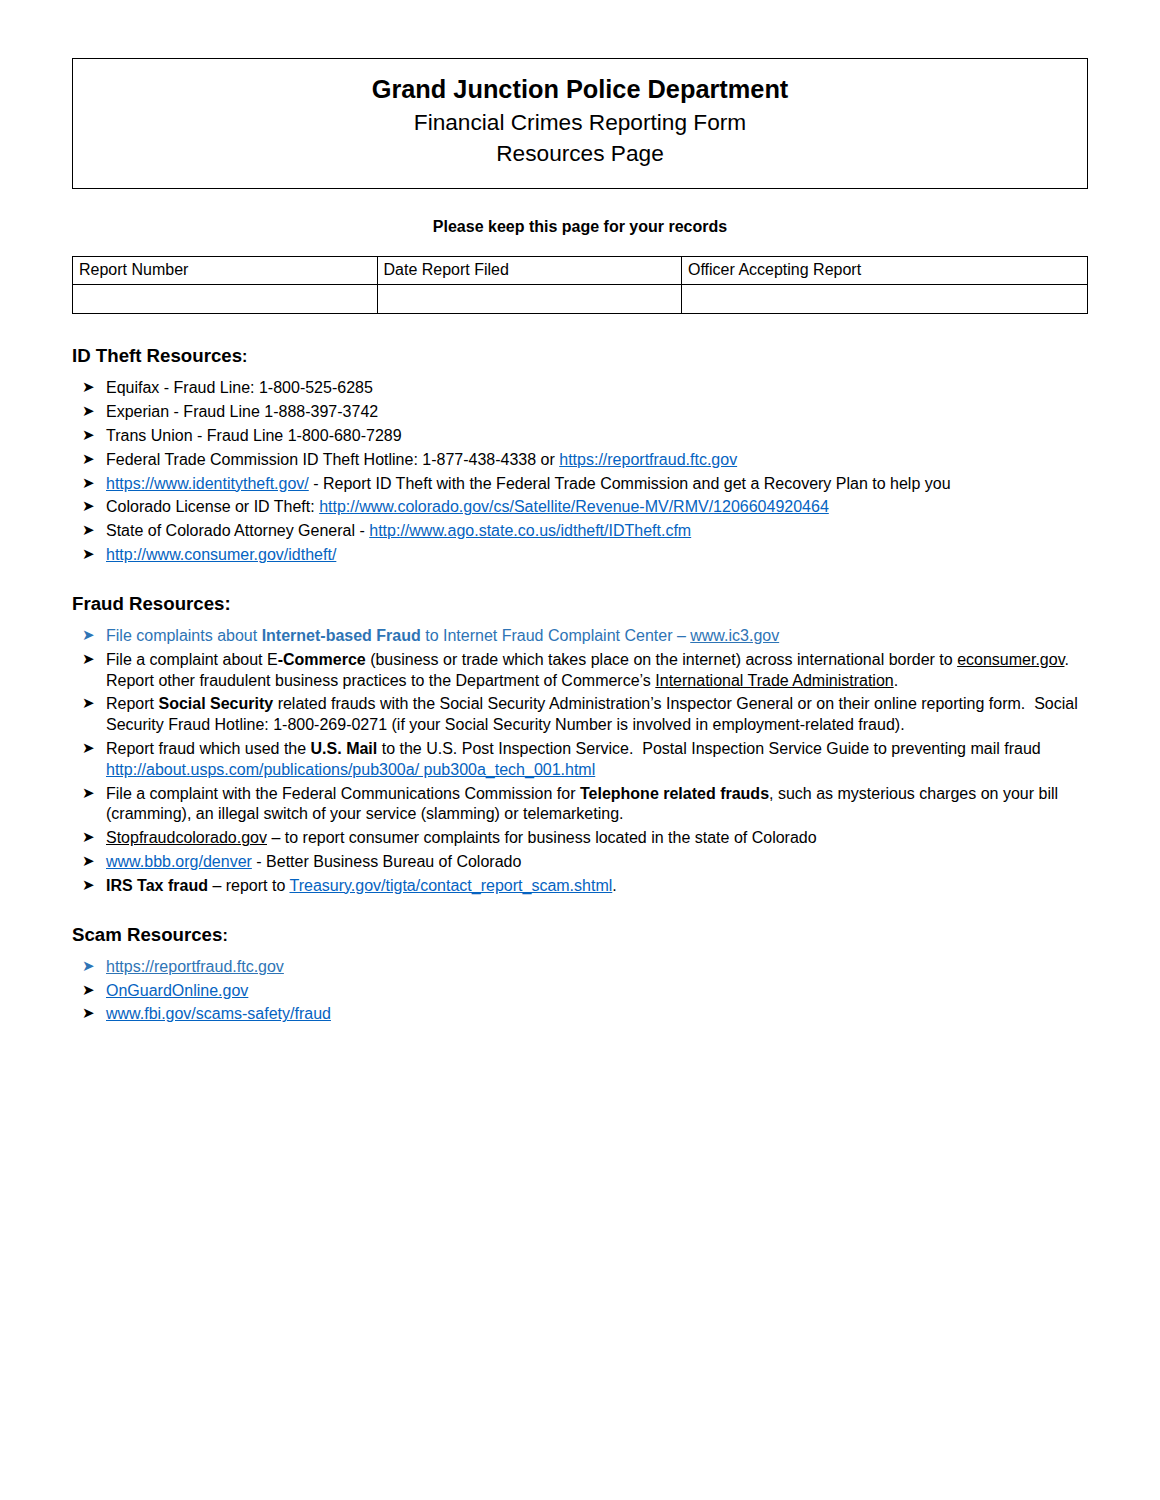Grand Junction Police Department
Financial Crimes Reporting Form
Resources Page
Please keep this page for your records
| Report Number | Date Report Filed | Officer Accepting Report |
ID Theft Resources:
Equifax - Fraud Line: 1-800-525-6285
Experian - Fraud Line 1-888-397-3742
Trans Union - Fraud Line 1-800-680-7289
Federal Trade Commission ID Theft Hotline: 1-877-438-4338 or https://reportfraud.ftc.gov
https://www.identitytheft.gov/ - Report ID Theft with the Federal Trade Commission and get a Recovery Plan to help you
Colorado License or ID Theft: http://www.colorado.gov/cs/Satellite/Revenue-MV/RMV/1206604920464
State of Colorado Attorney General - http://www.ago.state.co.us/idtheft/IDTheft.cfm
http://www.consumer.gov/idtheft/
Fraud Resources:
File complaints about Internet-based Fraud to Internet Fraud Complaint Center – www.ic3.gov
File a complaint about E-Commerce (business or trade which takes place on the internet) across international border to econsumer.gov. Report other fraudulent business practices to the Department of Commerce’s International Trade Administration.
Report Social Security related frauds with the Social Security Administration’s Inspector General or on their online reporting form. Social Security Fraud Hotline: 1-800-269-0271 (if your Social Security Number is involved in employment-related fraud).
Report fraud which used the U.S. Mail to the U.S. Post Inspection Service. Postal Inspection Service Guide to preventing mail fraud http://about.usps.com/publications/pub300a/ pub300a_tech_001.html
File a complaint with the Federal Communications Commission for Telephone related frauds, such as mysterious charges on your bill (cramming), an illegal switch of your service (slamming) or telemarketing.
Stopfraudcolorado.gov – to report consumer complaints for business located in the state of Colorado
www.bbb.org/denver - Better Business Bureau of Colorado
IRS Tax fraud – report to Treasury.gov/tigta/contact_report_scam.shtml.
Scam Resources:
https://reportfraud.ftc.gov
OnGuardOnline.gov
www.fbi.gov/scams-safety/fraud